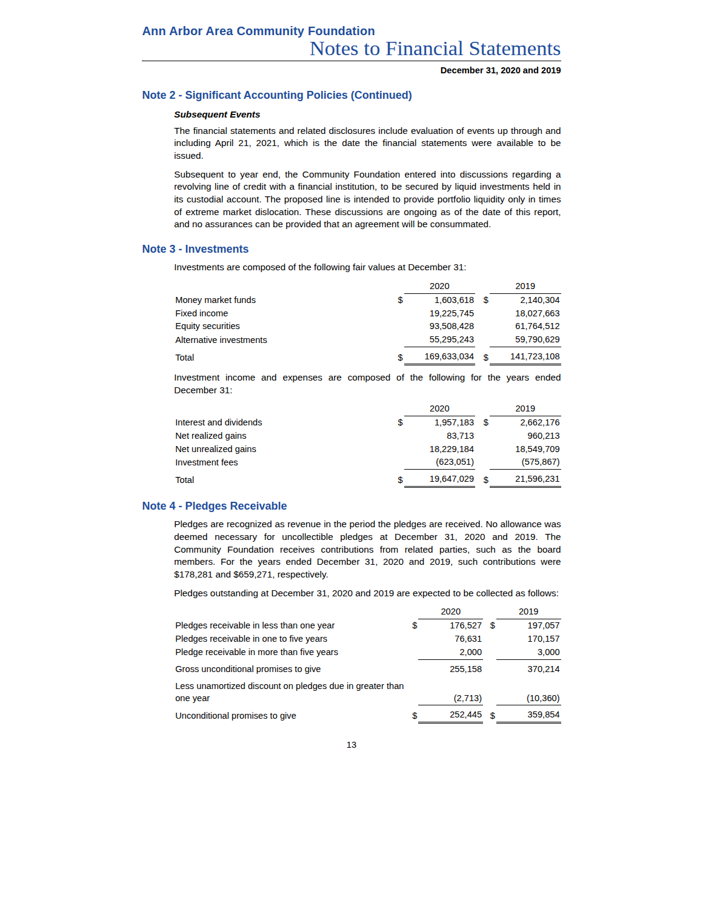Ann Arbor Area Community Foundation
Notes to Financial Statements
December 31, 2020 and 2019
Note 2 - Significant Accounting Policies (Continued)
Subsequent Events
The financial statements and related disclosures include evaluation of events up through and including April 21, 2021, which is the date the financial statements were available to be issued.
Subsequent to year end, the Community Foundation entered into discussions regarding a revolving line of credit with a financial institution, to be secured by liquid investments held in its custodial account. The proposed line is intended to provide portfolio liquidity only in times of extreme market dislocation. These discussions are ongoing as of the date of this report, and no assurances can be provided that an agreement will be consummated.
Note 3 - Investments
Investments are composed of the following fair values at December 31:
| | | 2020 | | 2019 |
| Money market funds | $ | 1,603,618 | $ | 2,140,304 |
| Fixed income | | 19,225,745 | | 18,027,663 |
| Equity securities | | 93,508,428 | | 61,764,512 |
| Alternative investments | | 55,295,243 | | 59,790,629 |
| Total | $ | 169,633,034 | $ | 141,723,108 |
Investment income and expenses are composed of the following for the years ended December 31:
| | | 2020 | | 2019 |
| Interest and dividends | $ | 1,957,183 | $ | 2,662,176 |
| Net realized gains | | 83,713 | | 960,213 |
| Net unrealized gains | | 18,229,184 | | 18,549,709 |
| Investment fees | | (623,051) | | (575,867) |
| Total | $ | 19,647,029 | $ | 21,596,231 |
Note 4 - Pledges Receivable
Pledges are recognized as revenue in the period the pledges are received. No allowance was deemed necessary for uncollectible pledges at December 31, 2020 and 2019. The Community Foundation receives contributions from related parties, such as the board members. For the years ended December 31, 2020 and 2019, such contributions were $178,281 and $659,271, respectively.
Pledges outstanding at December 31, 2020 and 2019 are expected to be collected as follows:
| | | 2020 | | 2019 |
| Pledges receivable in less than one year | $ | 176,527 | $ | 197,057 |
| Pledges receivable in one to five years | | 76,631 | | 170,157 |
| Pledge receivable in more than five years | | 2,000 | | 3,000 |
| Gross unconditional promises to give | | 255,158 | | 370,214 |
| Less unamortized discount on pledges due in greater than one year | | (2,713) | | (10,360) |
| Unconditional promises to give | $ | 252,445 | $ | 359,854 |
13